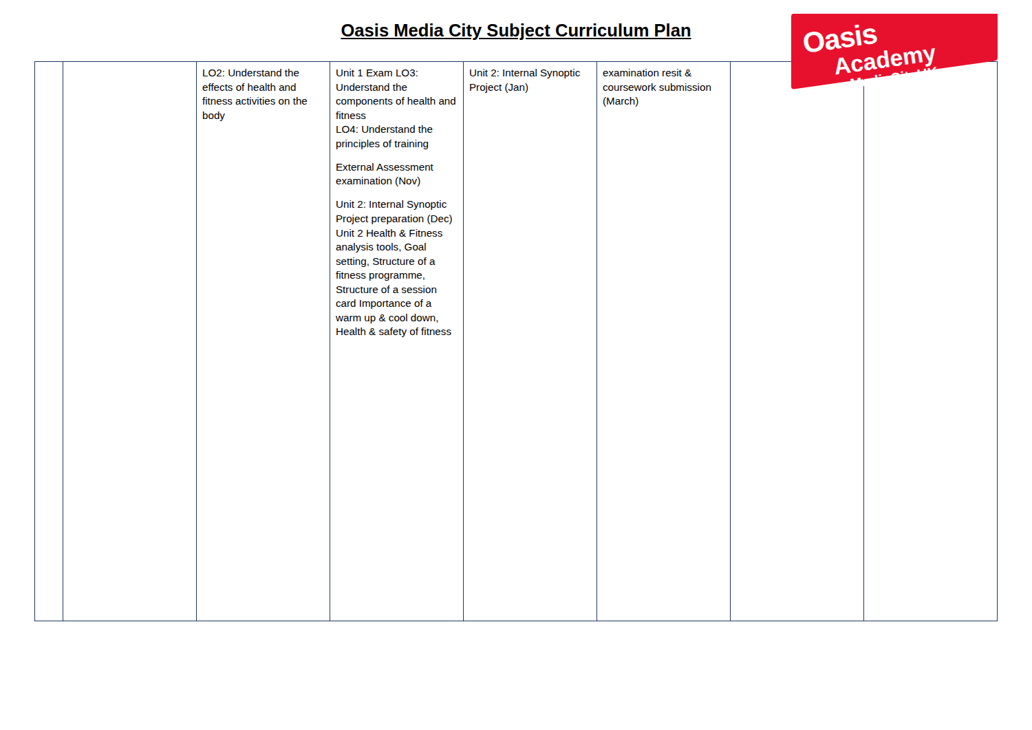Oasis Academy MediaCityUK
Oasis Media City Subject Curriculum Plan
| | | LO2: Understand the effects of health and fitness activities on the body | Unit 1 Exam LO3: Understand the components of health and fitness LO4: Understand the principles of training External Assessment examination (Nov) Unit 2: Internal Synoptic Project preparation (Dec) Unit 2 Health & Fitness analysis tools, Goal setting, Structure of a fitness programme, Structure of a session card Importance of a warm up & cool down, Health & safety of fitness | Unit 2: Internal Synoptic Project (Jan) | examination resit & coursework submission (March) | | |